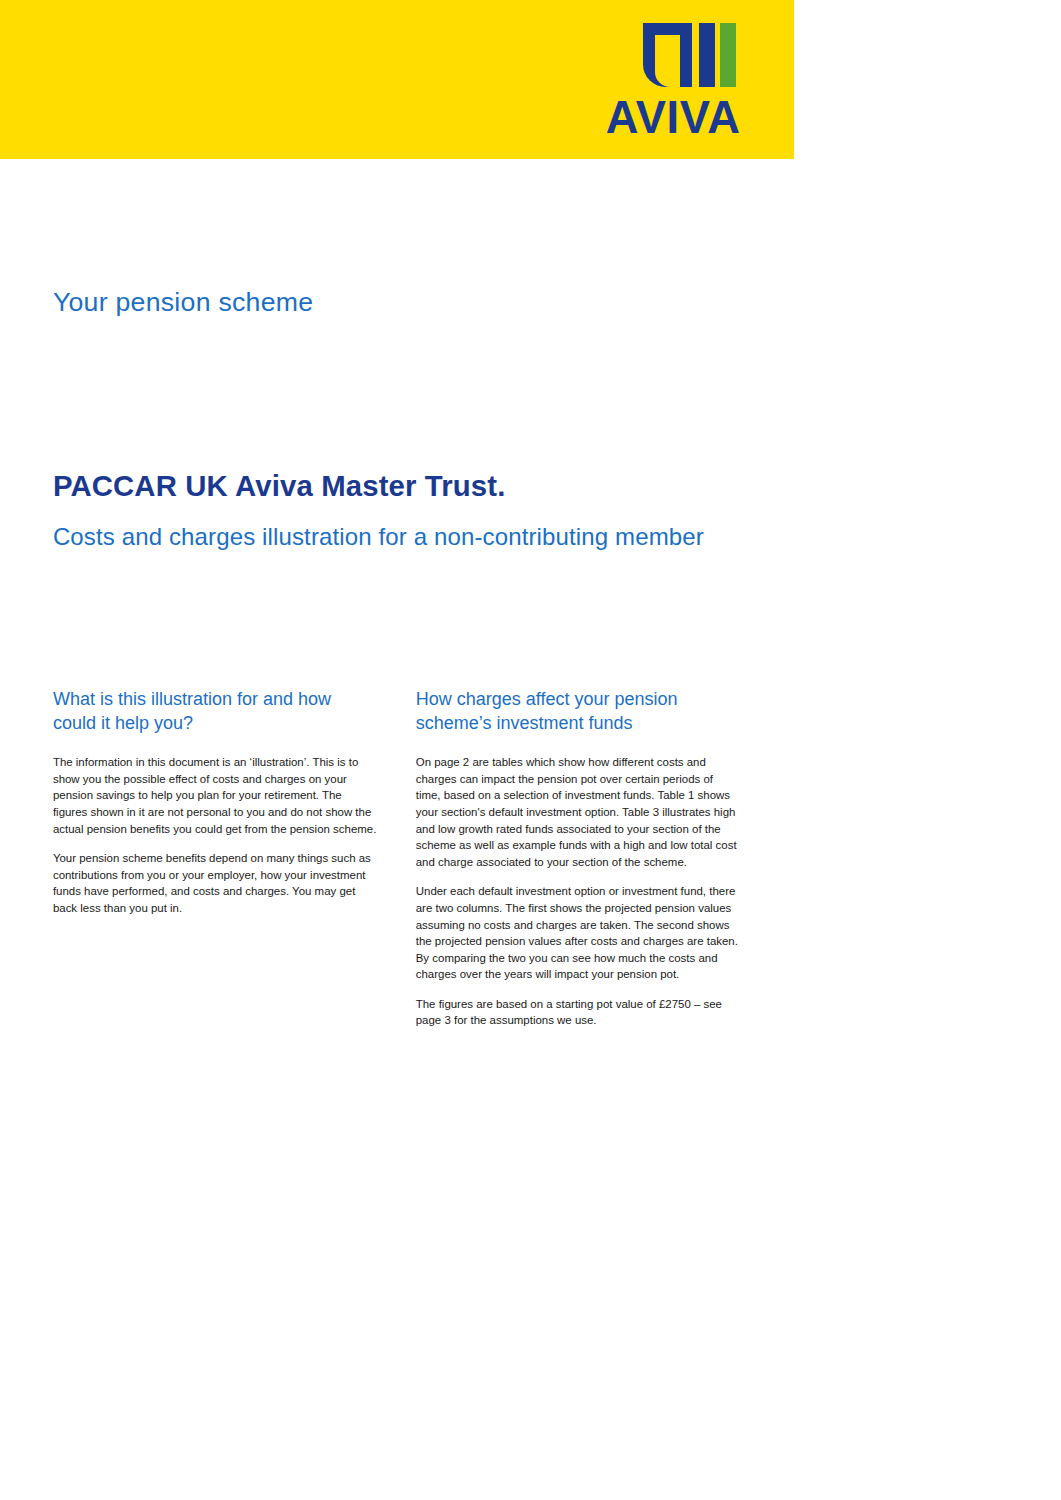AVIVA
Your pension scheme
PACCAR UK Aviva Master Trust.
Costs and charges illustration for a non-contributing member
What is this illustration for and how could it help you?
The information in this document is an ‘illustration’. This is to show you the possible effect of costs and charges on your pension savings to help you plan for your retirement. The figures shown in it are not personal to you and do not show the actual pension benefits you could get from the pension scheme.
Your pension scheme benefits depend on many things such as contributions from you or your employer, how your investment funds have performed, and costs and charges. You may get back less than you put in.
How charges affect your pension scheme’s investment funds
On page 2 are tables which show how different costs and charges can impact the pension pot over certain periods of time, based on a selection of investment funds. Table 1 shows your section's default investment option. Table 3 illustrates high and low growth rated funds associated to your section of the scheme as well as example funds with a high and low total cost and charge associated to your section of the scheme.
Under each default investment option or investment fund, there are two columns. The first shows the projected pension values assuming no costs and charges are taken. The second shows the projected pension values after costs and charges are taken. By comparing the two you can see how much the costs and charges over the years will impact your pension pot.
The figures are based on a starting pot value of £2750 – see page 3 for the assumptions we use.